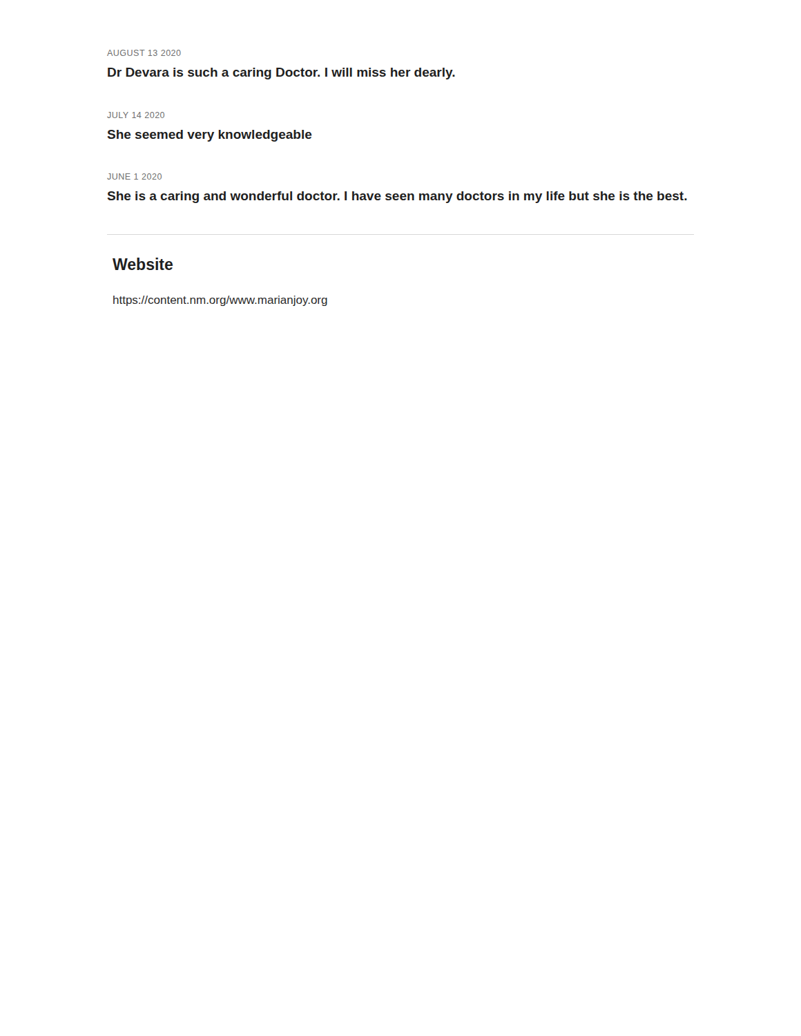August 13 2020
Dr Devara is such a caring Doctor. I will miss her dearly.
July 14 2020
She seemed very knowledgeable
June 1 2020
She is a caring and wonderful doctor. I have seen many doctors in my life but she is the best.
Website
https://content.nm.org/www.marianjoy.org